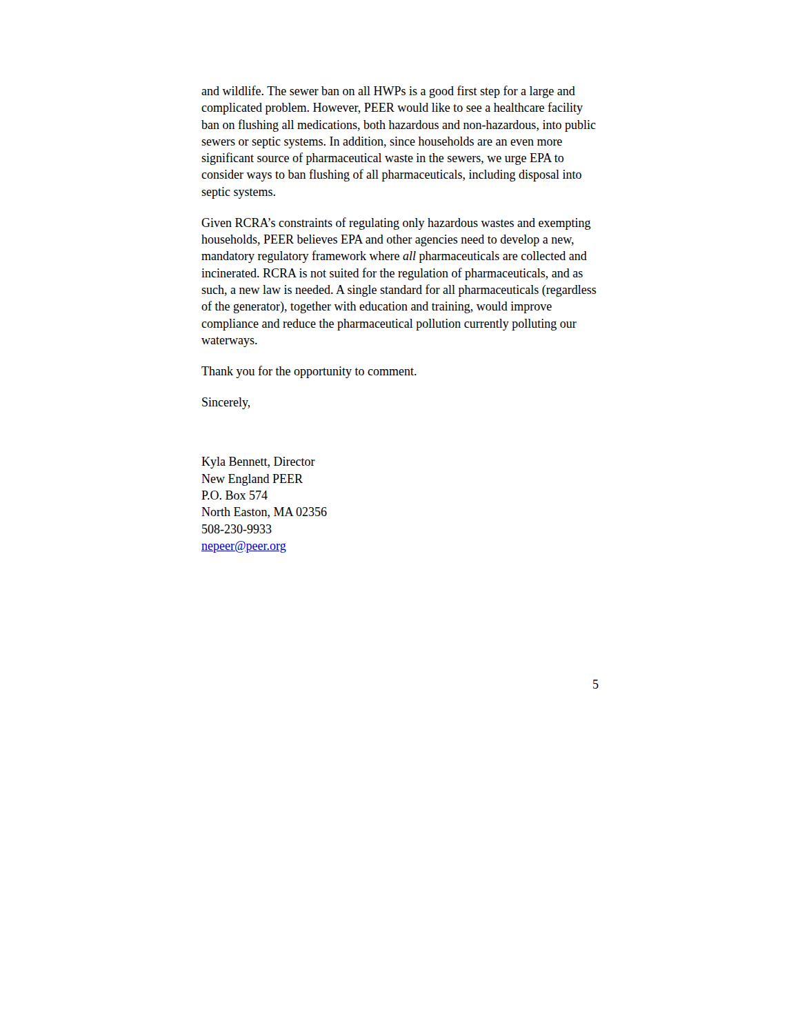and wildlife. The sewer ban on all HWPs is a good first step for a large and complicated problem. However, PEER would like to see a healthcare facility ban on flushing all medications, both hazardous and non-hazardous, into public sewers or septic systems. In addition, since households are an even more significant source of pharmaceutical waste in the sewers, we urge EPA to consider ways to ban flushing of all pharmaceuticals, including disposal into septic systems.
Given RCRA’s constraints of regulating only hazardous wastes and exempting households, PEER believes EPA and other agencies need to develop a new, mandatory regulatory framework where all pharmaceuticals are collected and incinerated. RCRA is not suited for the regulation of pharmaceuticals, and as such, a new law is needed. A single standard for all pharmaceuticals (regardless of the generator), together with education and training, would improve compliance and reduce the pharmaceutical pollution currently polluting our waterways.
Thank you for the opportunity to comment.
Sincerely,
Kyla Bennett, Director
New England PEER
P.O. Box 574
North Easton, MA 02356
508-230-9933
nepeer@peer.org
5